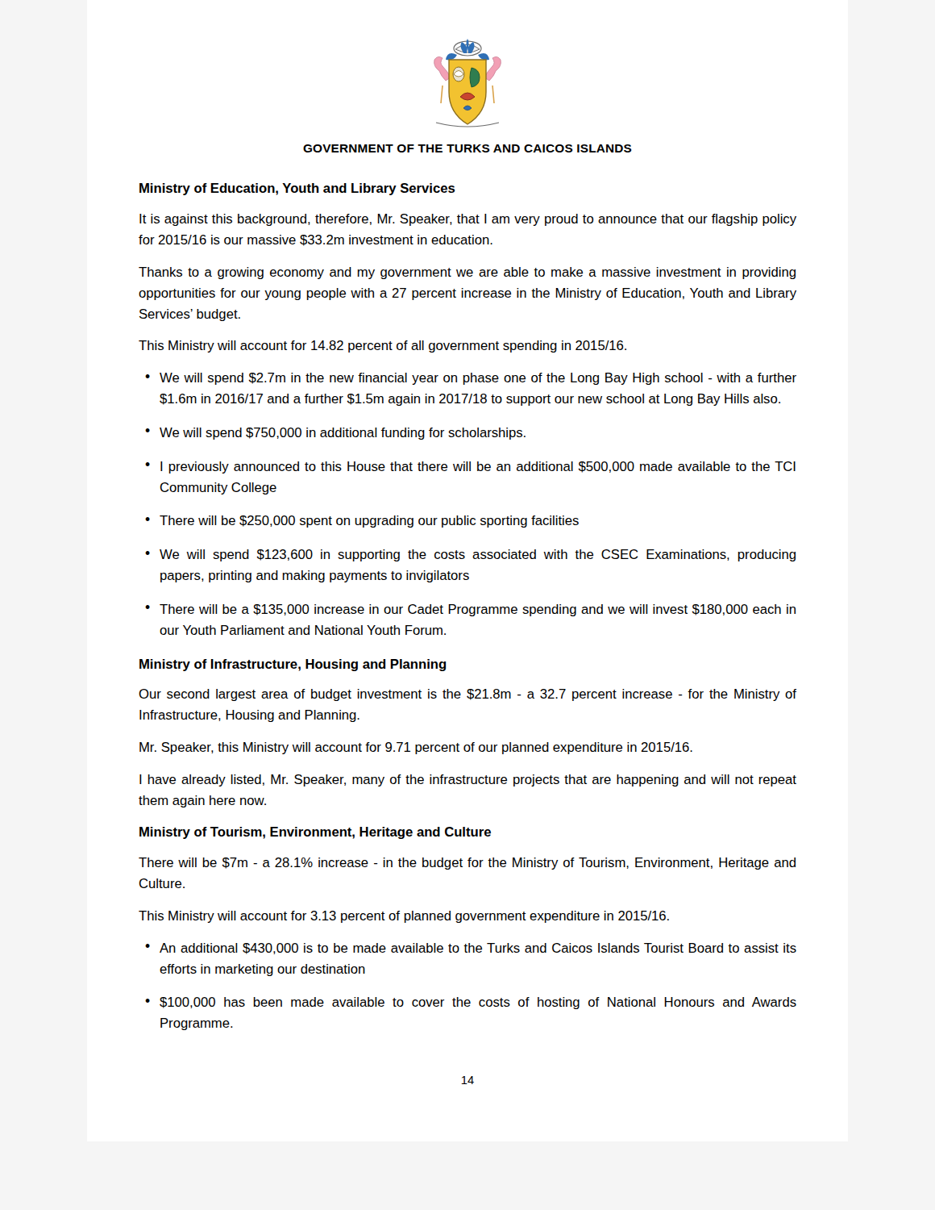GOVERNMENT OF THE TURKS AND CAICOS ISLANDS
Ministry of Education, Youth and Library Services
It is against this background, therefore, Mr. Speaker, that I am very proud to announce that our flagship policy for 2015/16 is our massive $33.2m investment in education.
Thanks to a growing economy and my government we are able to make a massive investment in providing opportunities for our young people with a 27 percent increase in the Ministry of Education, Youth and Library Services’ budget.
This Ministry will account for 14.82 percent of all government spending in 2015/16.
We will spend $2.7m in the new financial year on phase one of the Long Bay High school - with a further $1.6m in 2016/17 and a further $1.5m again in 2017/18 to support our new school at Long Bay Hills also.
We will spend $750,000 in additional funding for scholarships.
I previously announced to this House that there will be an additional $500,000 made available to the TCI Community College
There will be $250,000 spent on upgrading our public sporting facilities
We will spend $123,600 in supporting the costs associated with the CSEC Examinations, producing papers, printing and making payments to invigilators
There will be a $135,000 increase in our Cadet Programme spending and we will invest $180,000 each in our Youth Parliament and National Youth Forum.
Ministry of Infrastructure, Housing and Planning
Our second largest area of budget investment is the $21.8m - a 32.7 percent increase - for the Ministry of Infrastructure, Housing and Planning.
Mr. Speaker, this Ministry will account for 9.71 percent of our planned expenditure in 2015/16.
I have already listed, Mr. Speaker, many of the infrastructure projects that are happening and will not repeat them again here now.
Ministry of Tourism, Environment, Heritage and Culture
There will be $7m - a 28.1% increase - in the budget for the Ministry of Tourism, Environment, Heritage and Culture.
This Ministry will account for 3.13 percent of planned government expenditure in 2015/16.
An additional $430,000 is to be made available to the Turks and Caicos Islands Tourist Board to assist its efforts in marketing our destination
$100,000 has been made available to cover the costs of hosting of National Honours and Awards Programme.
14